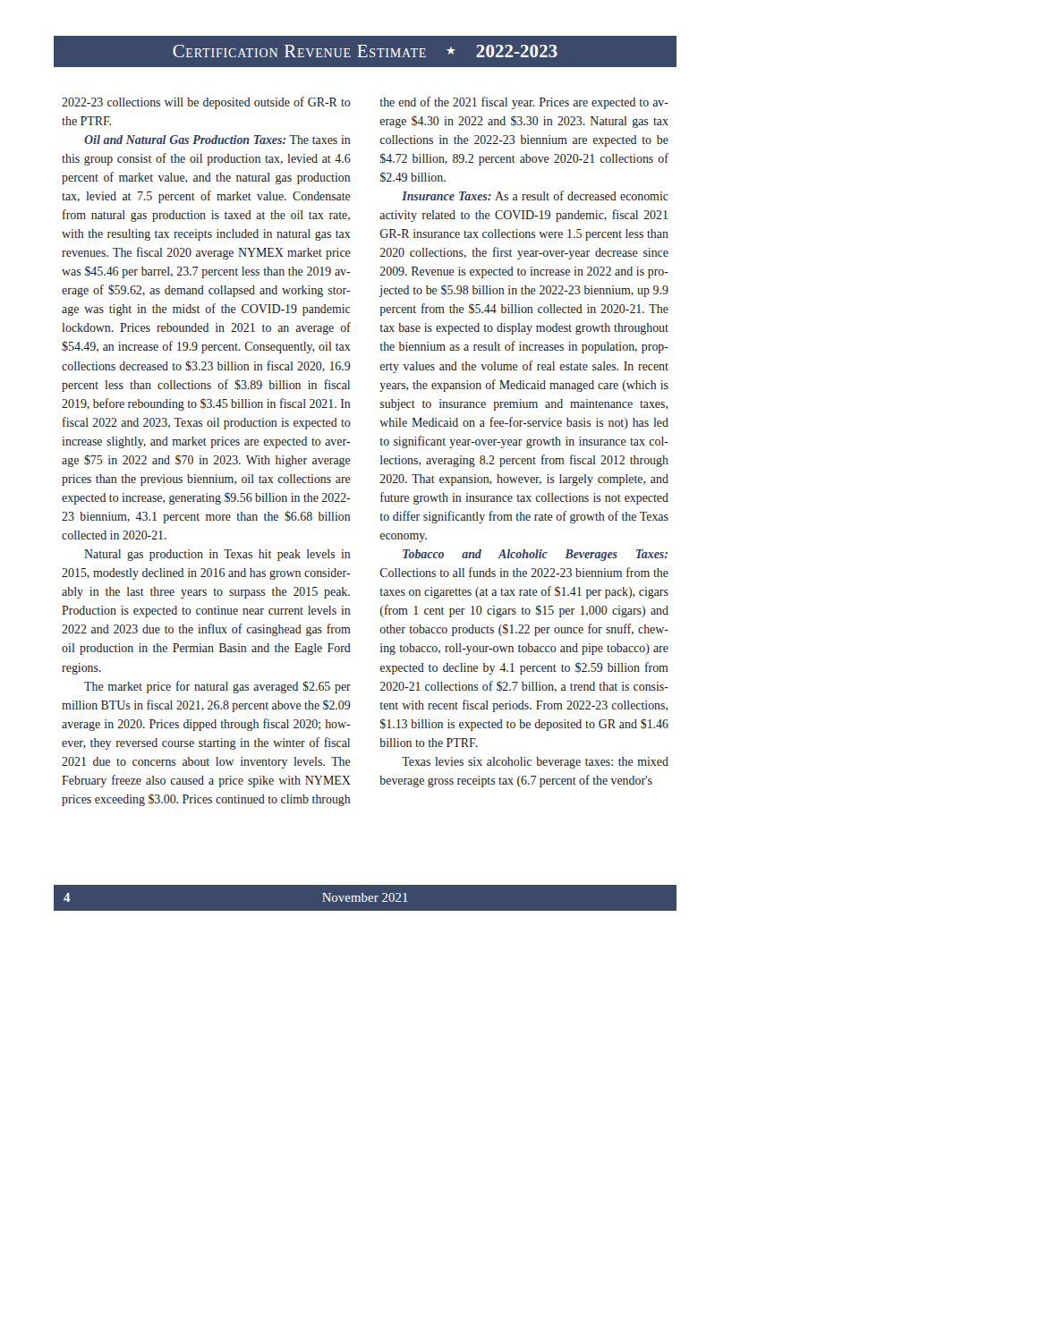Certification Revenue Estimate ★ 2022-2023
2022-23 collections will be deposited outside of GR-R to the PTRF.
Oil and Natural Gas Production Taxes: The taxes in this group consist of the oil production tax, levied at 4.6 percent of market value, and the natural gas production tax, levied at 7.5 percent of market value. Condensate from natural gas production is taxed at the oil tax rate, with the resulting tax receipts included in natural gas tax revenues. The fiscal 2020 average NYMEX market price was $45.46 per barrel, 23.7 percent less than the 2019 average of $59.62, as demand collapsed and working storage was tight in the midst of the COVID-19 pandemic lockdown. Prices rebounded in 2021 to an average of $54.49, an increase of 19.9 percent. Consequently, oil tax collections decreased to $3.23 billion in fiscal 2020, 16.9 percent less than collections of $3.89 billion in fiscal 2019, before rebounding to $3.45 billion in fiscal 2021. In fiscal 2022 and 2023, Texas oil production is expected to increase slightly, and market prices are expected to average $75 in 2022 and $70 in 2023. With higher average prices than the previous biennium, oil tax collections are expected to increase, generating $9.56 billion in the 2022-23 biennium, 43.1 percent more than the $6.68 billion collected in 2020-21.
Natural gas production in Texas hit peak levels in 2015, modestly declined in 2016 and has grown considerably in the last three years to surpass the 2015 peak. Production is expected to continue near current levels in 2022 and 2023 due to the influx of casinghead gas from oil production in the Permian Basin and the Eagle Ford regions.
The market price for natural gas averaged $2.65 per million BTUs in fiscal 2021, 26.8 percent above the $2.09 average in 2020. Prices dipped through fiscal 2020; however, they reversed course starting in the winter of fiscal 2021 due to concerns about low inventory levels. The February freeze also caused a price spike with NYMEX prices exceeding $3.00. Prices continued to climb through the end of the 2021 fiscal year. Prices are expected to average $4.30 in 2022 and $3.30 in 2023. Natural gas tax collections in the 2022-23 biennium are expected to be $4.72 billion, 89.2 percent above 2020-21 collections of $2.49 billion.
Insurance Taxes: As a result of decreased economic activity related to the COVID-19 pandemic, fiscal 2021 GR-R insurance tax collections were 1.5 percent less than 2020 collections, the first year-over-year decrease since 2009. Revenue is expected to increase in 2022 and is projected to be $5.98 billion in the 2022-23 biennium, up 9.9 percent from the $5.44 billion collected in 2020-21. The tax base is expected to display modest growth throughout the biennium as a result of increases in population, property values and the volume of real estate sales. In recent years, the expansion of Medicaid managed care (which is subject to insurance premium and maintenance taxes, while Medicaid on a fee-for-service basis is not) has led to significant year-over-year growth in insurance tax collections, averaging 8.2 percent from fiscal 2012 through 2020. That expansion, however, is largely complete, and future growth in insurance tax collections is not expected to differ significantly from the rate of growth of the Texas economy.
Tobacco and Alcoholic Beverages Taxes: Collections to all funds in the 2022-23 biennium from the taxes on cigarettes (at a tax rate of $1.41 per pack), cigars (from 1 cent per 10 cigars to $15 per 1,000 cigars) and other tobacco products ($1.22 per ounce for snuff, chewing tobacco, roll-your-own tobacco and pipe tobacco) are expected to decline by 4.1 percent to $2.59 billion from 2020-21 collections of $2.7 billion, a trend that is consistent with recent fiscal periods. From 2022-23 collections, $1.13 billion is expected to be deposited to GR and $1.46 billion to the PTRF.
Texas levies six alcoholic beverage taxes: the mixed beverage gross receipts tax (6.7 percent of the vendor's
4 November 2021